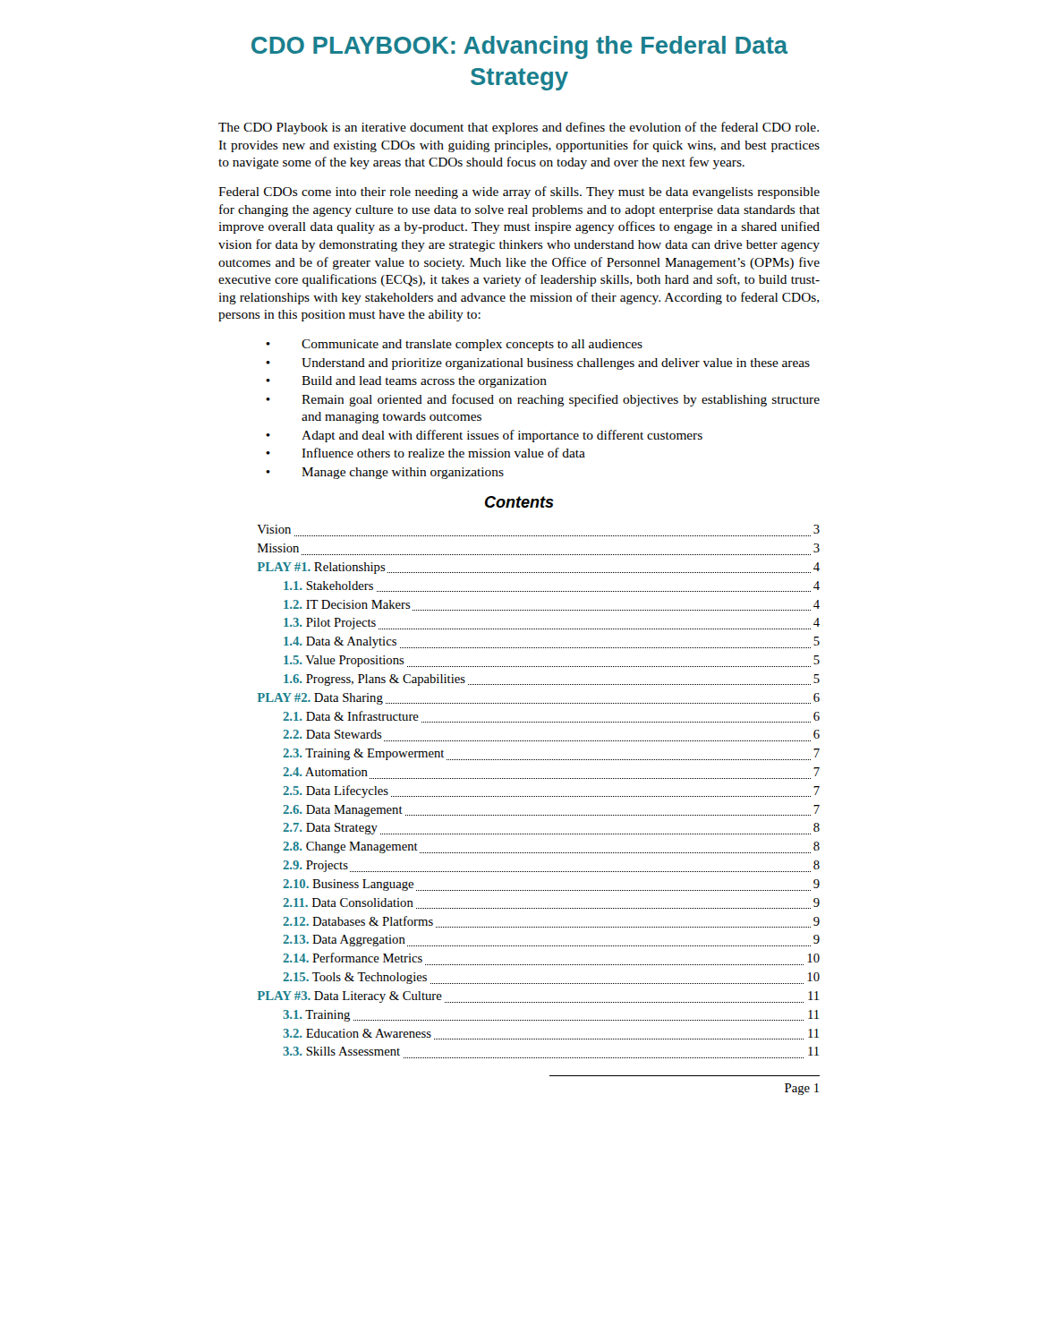CDO PLAYBOOK: Advancing the Federal Data Strategy
The CDO Playbook is an iterative document that explores and defines the evolution of the federal CDO role. It provides new and existing CDOs with guiding principles, opportunities for quick wins, and best practices to navigate some of the key areas that CDOs should focus on today and over the next few years.
Federal CDOs come into their role needing a wide array of skills. They must be data evangelists responsible for changing the agency culture to use data to solve real problems and to adopt enterprise data standards that improve overall data quality as a by-product. They must inspire agency offices to engage in a shared unified vision for data by demonstrating they are strategic thinkers who understand how data can drive better agency outcomes and be of greater value to society. Much like the Office of Personnel Management’s (OPMs) five executive core qualifications (ECQs), it takes a variety of leadership skills, both hard and soft, to build trusting relationships with key stakeholders and advance the mission of their agency. According to federal CDOs, persons in this position must have the ability to:
Communicate and translate complex concepts to all audiences
Understand and prioritize organizational business challenges and deliver value in these areas
Build and lead teams across the organization
Remain goal oriented and focused on reaching specified objectives by establishing structure and managing towards outcomes
Adapt and deal with different issues of importance to different customers
Influence others to realize the mission value of data
Manage change within organizations
Contents
Vision 3
Mission 3
PLAY #1. Relationships 4
1.1. Stakeholders 4
1.2. IT Decision Makers 4
1.3. Pilot Projects 4
1.4. Data & Analytics 5
1.5. Value Propositions 5
1.6. Progress, Plans & Capabilities 5
PLAY #2. Data Sharing 6
2.1. Data & Infrastructure 6
2.2. Data Stewards 6
2.3. Training & Empowerment 7
2.4. Automation 7
2.5. Data Lifecycles 7
2.6. Data Management 7
2.7. Data Strategy 8
2.8. Change Management 8
2.9. Projects 8
2.10. Business Language 9
2.11. Data Consolidation 9
2.12. Databases & Platforms 9
2.13. Data Aggregation 9
2.14. Performance Metrics 10
2.15. Tools & Technologies 10
PLAY #3. Data Literacy & Culture 11
3.1. Training 11
3.2. Education & Awareness 11
3.3. Skills Assessment 11
Page 1